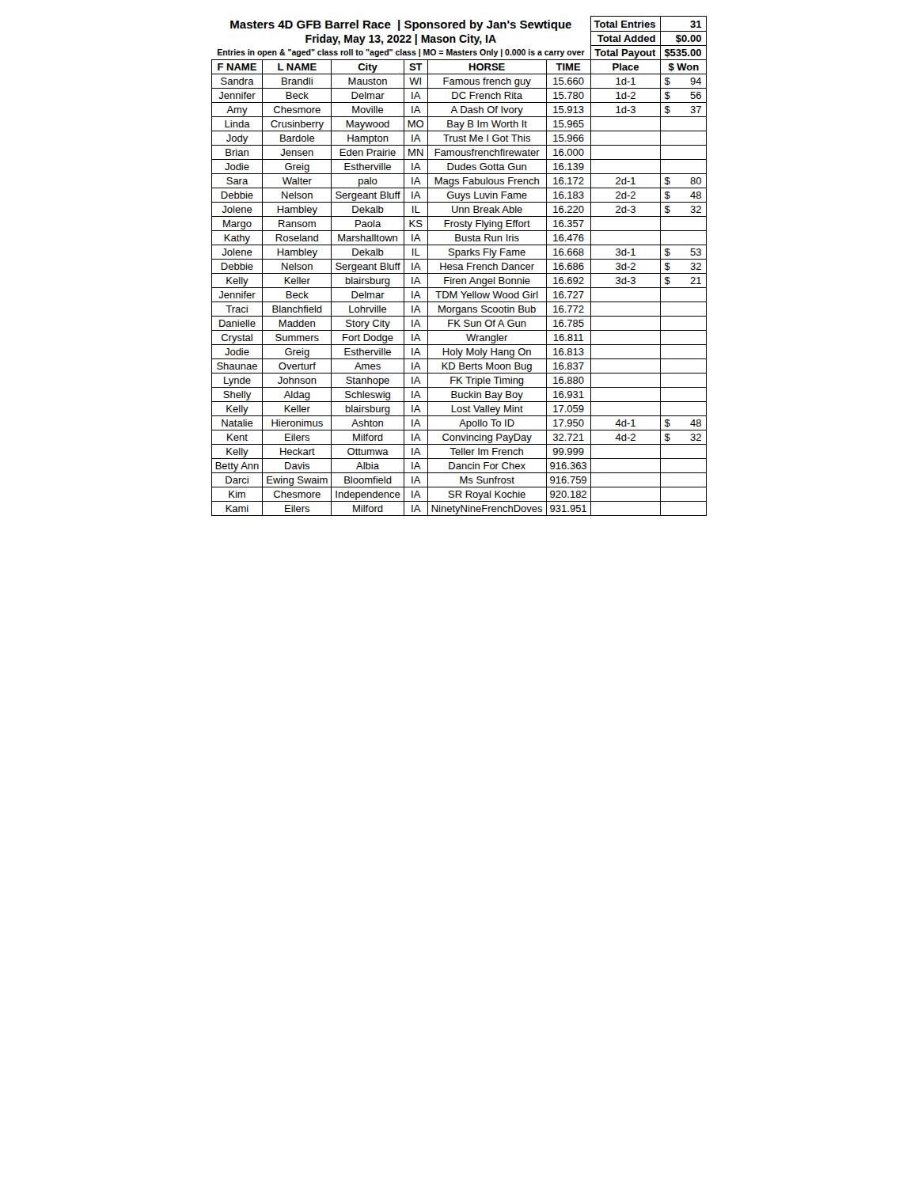| Masters 4D GFB Barrel Race / Sponsored by Jan's Sewtique | Total Entries | 31 |
| Friday, May 13, 2022 / Mason City, IA | Total Added | $0.00 |
| Entries in open & "aged" class roll to "aged" class / MO = Masters Only / 0.000 is a carry over | Total Payout | $535.00 |
| F NAME | L NAME | City | ST | HORSE | TIME | Place | $ Won |
| Sandra | Brandli | Mauston | WI | Famous french guy | 15.660 | 1d-1 | $ | 94 |
| Jennifer | Beck | Delmar | IA | DC French Rita | 15.780 | 1d-2 | $ | 56 |
| Amy | Chesmore | Moville | IA | A Dash Of Ivory | 15.913 | 1d-3 | $ | 37 |
| Linda | Crusinberry | Maywood | MO | Bay B Im Worth It | 15.965 | | | |
| Jody | Bardole | Hampton | IA | Trust Me I Got This | 15.966 | | | |
| Brian | Jensen | Eden Prairie | MN | Famousfrenchfirewater | 16.000 | | | |
| Jodie | Greig | Estherville | IA | Dudes Gotta Gun | 16.139 | | | |
| Sara | Walter | palo | IA | Mags Fabulous French | 16.172 | 2d-1 | $ | 80 |
| Debbie | Nelson | Sergeant Bluff | IA | Guys Luvin Fame | 16.183 | 2d-2 | $ | 48 |
| Jolene | Hambley | Dekalb | IL | Unn Break Able | 16.220 | 2d-3 | $ | 32 |
| Margo | Ransom | Paola | KS | Frosty Flying Effort | 16.357 | | | |
| Kathy | Roseland | Marshalltown | IA | Busta Run Iris | 16.476 | | | |
| Jolene | Hambley | Dekalb | IL | Sparks Fly Fame | 16.668 | 3d-1 | $ | 53 |
| Debbie | Nelson | Sergeant Bluff | IA | Hesa French Dancer | 16.686 | 3d-2 | $ | 32 |
| Kelly | Keller | blairsburg | IA | Firen Angel Bonnie | 16.692 | 3d-3 | $ | 21 |
| Jennifer | Beck | Delmar | IA | TDM Yellow Wood Girl | 16.727 | | | |
| Traci | Blanchfield | Lohrville | IA | Morgans Scootin Bub | 16.772 | | | |
| Danielle | Madden | Story City | IA | FK Sun Of A Gun | 16.785 | | | |
| Crystal | Summers | Fort Dodge | IA | Wrangler | 16.811 | | | |
| Jodie | Greig | Estherville | IA | Holy Moly Hang On | 16.813 | | | |
| Shaunae | Overturf | Ames | IA | KD Berts Moon Bug | 16.837 | | | |
| Lynde | Johnson | Stanhope | IA | FK Triple Timing | 16.880 | | | |
| Shelly | Aldag | Schleswig | IA | Buckin Bay Boy | 16.931 | | | |
| Kelly | Keller | blairsburg | IA | Lost Valley Mint | 17.059 | | | |
| Natalie | Hieronimus | Ashton | IA | Apollo To ID | 17.950 | 4d-1 | $ | 48 |
| Kent | Eilers | Milford | IA | Convincing PayDay | 32.721 | 4d-2 | $ | 32 |
| Kelly | Heckart | Ottumwa | IA | Teller Im French | 99.999 | | | |
| Betty Ann | Davis | Albia | IA | Dancin For Chex | 916.363 | | | |
| Darci | Ewing Swaim | Bloomfield | IA | Ms Sunfrost | 916.759 | | | |
| Kim | Chesmore | Independence | IA | SR Royal Kochie | 920.182 | | | |
| Kami | Eilers | Milford | IA | NinetyNineFrenchDoves | 931.951 | | | |